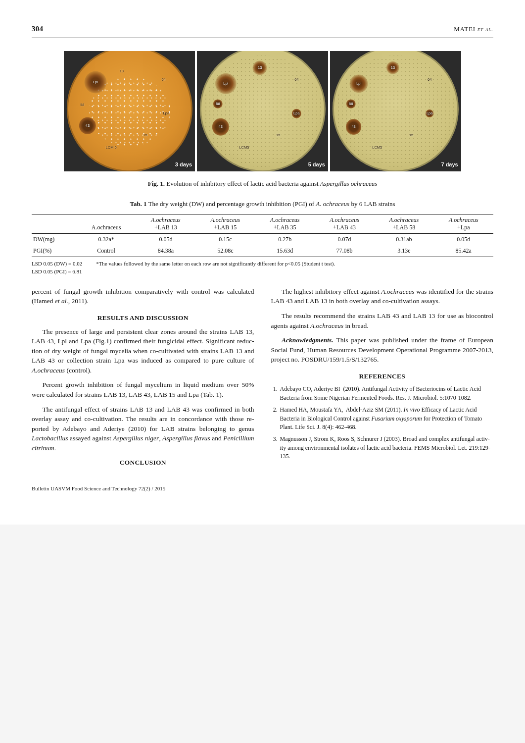304 MATEI et al.
Lpl
13
64
58
Lpa
43
15
LCM 5
3 days
Lpl
13
64
58
Lpa
43
15
LCM5
5 days
Lpl
13
64
58
Lpa
43
15
LCM5
7 days
Fig. 1. Evolution of inhibitory effect of lactic acid bacteria against Aspergillus ochraceus
Tab. 1 The dry weight (DW) and percentage growth inhibition (PGI) of A. ochraceus by 6 LAB strains
| | A.ochraceus | A.ochraceus +LAB 13 | A.ochraceus +LAB 15 | A.ochraceus +LAB 35 | A.ochraceus +LAB 43 | A.ochraceus +LAB 58 | A.ochraceus +Lpa |
| --- | --- | --- | --- | --- | --- | --- | --- |
| DW(mg) | 0.32a* | 0.05d | 0.15c | 0.27b | 0.07d | 0.31ab | 0.05d |
| PGI(%) | Control | 84.38a | 52.08c | 15.63d | 77.08b | 3.13e | 85.42a |
LSD 0.05 (DW) = 0.02
LSD 0.05 (PGI) = 6.81
*The values followed by the same letter on each row are not significantly different for p<0.05 (Student t test).
percent of fungal growth inhibition comparatively with control was calculated (Hamed et al., 2011).
RESULTS AND DISCUSSION
The presence of large and persistent clear zones around the strains LAB 13, LAB 43, Lpl and Lpa (Fig.1) confirmed their fungicidal effect. Significant reduction of dry weight of fungal mycelia when co-cultivated with strains LAB 13 and LAB 43 or collection strain Lpa was induced as compared to pure culture of A.ochraceus (control).
Percent growth inhibition of fungal mycelium in liquid medium over 50% were calculated for strains LAB 13, LAB 43, LAB 15 and Lpa (Tab. 1).
The antifungal effect of strains LAB 13 and LAB 43 was confirmed in both overlay assay and co-cultivation. The results are in concordance with those reported by Adebayo and Aderiye (2010) for LAB strains belonging to genus Lactobacillus assayed against Aspergillus niger, Aspergillus flavus and Penicillium citrinum.
CONCLUSION
The highest inhibitory effect against A.ochraceus was identified for the strains LAB 43 and LAB 13 in both overlay and co-cultivation assays.
The results recommend the strains LAB 43 and LAB 13 for use as biocontrol agents against A.ochraceus in bread.
Acknowledgments. This paper was published under the frame of European Social Fund, Human Resources Development Operational Programme 2007-2013, project no. POSDRU/159/1.5/S/132765.
REFERENCES
Adebayo CO, Aderiye BI (2010). Antifungal Activity of Bacteriocins of Lactic Acid Bacteria from Some Nigerian Fermented Foods. Res. J. Microbiol. 5:1070-1082.
Hamed HA, Moustafa YA, Abdel-Aziz SM (2011). In vivo Efficacy of Lactic Acid Bacteria in Biological Control against Fusarium oxysporum for Protection of Tomato Plant. Life Sci. J. 8(4): 462-468.
Magnusson J, Strom K, Roos S, Schnurer J (2003). Broad and complex antifungal activity among environmental isolates of lactic acid bacteria. FEMS Microbiol. Let. 219:129-135.
Bulletin UASVM Food Science and Technology 72(2) / 2015